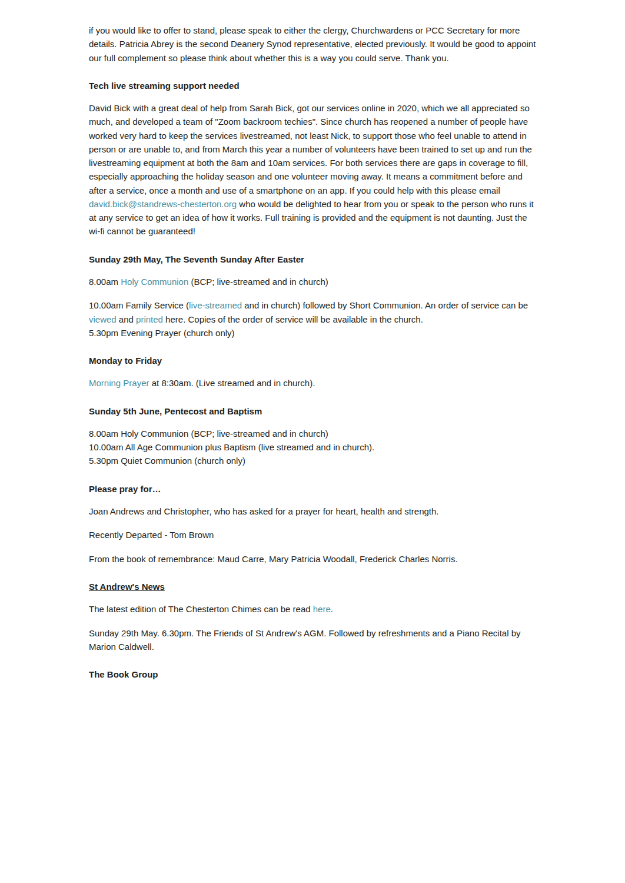if you would like to offer to stand, please speak to either the clergy, Churchwardens or PCC Secretary for more details. Patricia Abrey is the second Deanery Synod representative, elected previously. It would be good to appoint our full complement so please think about whether this is a way you could serve. Thank you.
Tech live streaming support needed
David Bick with a great deal of help from Sarah Bick, got our services online in 2020, which we all appreciated so much, and developed a team of "Zoom backroom techies". Since church has reopened a number of people have worked very hard to keep the services livestreamed, not least Nick, to support those who feel unable to attend in person or are unable to, and from March this year a number of volunteers have been trained to set up and run the livestreaming equipment at both the 8am and 10am services. For both services there are gaps in coverage to fill, especially approaching the holiday season and one volunteer moving away. It means a commitment before and after a service, once a month and use of a smartphone on an app. If you could help with this please email david.bick@standrews-chesterton.org who would be delighted to hear from you or speak to the person who runs it at any service to get an idea of how it works. Full training is provided and the equipment is not daunting. Just the wi-fi cannot be guaranteed!
Sunday 29th May, The Seventh Sunday After Easter
8.00am Holy Communion (BCP; live-streamed and in church)
10.00am Family Service (live-streamed and in church) followed by Short Communion. An order of service can be viewed and printed here. Copies of the order of service will be available in the church.
5.30pm Evening Prayer (church only)
Monday to Friday
Morning Prayer at 8:30am. (Live streamed and in church).
Sunday 5th June, Pentecost and Baptism
8.00am Holy Communion (BCP; live-streamed and in church)
10.00am All Age Communion plus Baptism (live streamed and in church).
5.30pm Quiet Communion (church only)
Please pray for…
Joan Andrews and Christopher, who has asked for a prayer for heart, health and strength.
Recently Departed - Tom Brown
From the book of remembrance: Maud Carre, Mary Patricia Woodall, Frederick Charles Norris.
St Andrew's News
The latest edition of The Chesterton Chimes can be read here.
Sunday 29th May. 6.30pm. The Friends of St Andrew's AGM. Followed by refreshments and a Piano Recital by Marion Caldwell.
The Book Group